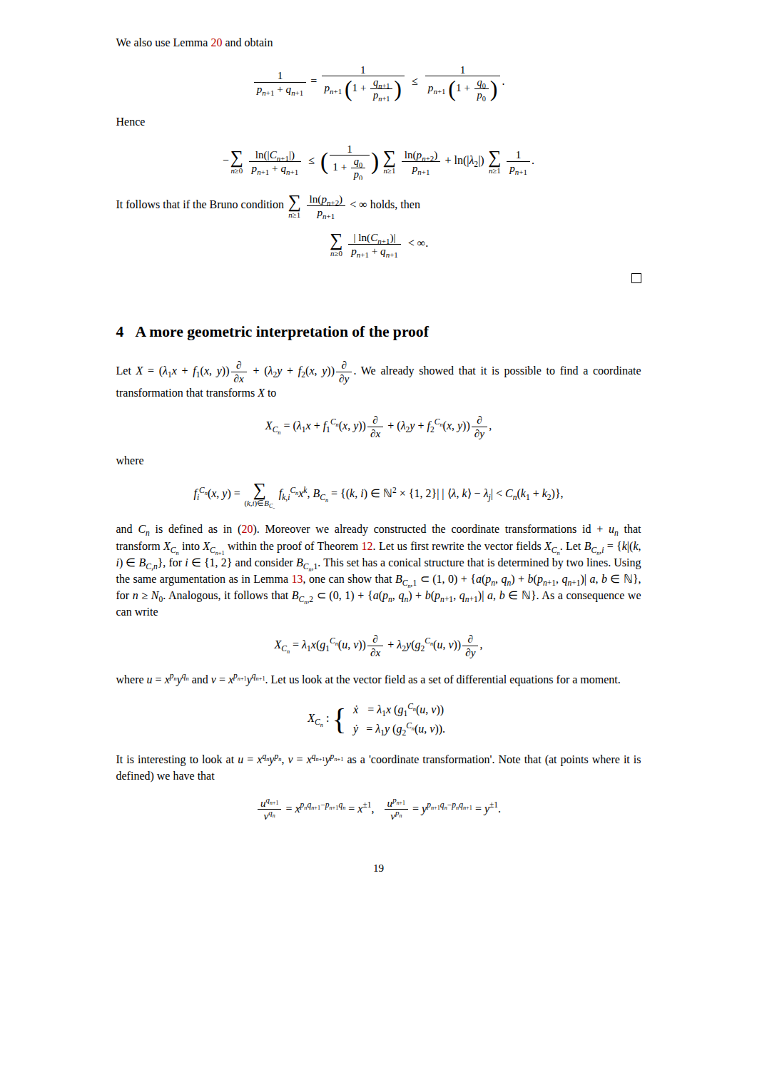We also use Lemma 20 and obtain
1 pn+1 + qn+1 = 1 pn+1 (1 + qn+1 pn+1) ≤ 1 pn+1 (1 + q0 p0).
Hence
−∑n≥0 ln(|Cn+1|) pn+1 + qn+1 ≤ (11 + q0 p0) ∑n≥1 ln(pn+2) pn+1 + ln(|λ2|) ∑n≥1 1 pn+1.
It follows that if the Bruno condition ∑n≥1 ln(pn+2) pn+1 < ∞ holds, then
∑n≥0 | ln(Cn+1)|pn+1 + qn+1 < ∞.
4 A more geometric interpretation of the proof
Let X = (λ1x + f1(x, y))∂∂x + (λ2y + f2(x, y))∂∂y. We already showed that it is possible to find a coordinate transformation that transforms X to
XCn = (λ1x + f1Cn(x, y))∂∂x + (λ2y + f2Cn(x, y))∂∂y,
where
fiCn(x, y) = ∑(k,i)∈BCn fk,iCnxk, BCn = {(k, i) ∈ ℕ2 × {1, 2}| | ⟨λ, k⟩ − λj| < Cn(k1 + k2)},
and Cn is defined as in (20). Moreover we already constructed the coordinate transformations id + un that transform XCn into XCn+1 within the proof of Theorem 12. Let us first rewrite the vector fields XCn. Let BCn,i = {k|(k, i) ∈ BC,n}, for i ∈ {1, 2} and consider BCn,1. This set has a conical structure that is determined by two lines. Using the same argumentation as in Lemma 13, one can show that BCn,1 ⊂ (1, 0) + {a(pn, qn) + b(pn+1, qn+1)| a, b ∈ ℕ}, for n ≥ N0. Analogous, it follows that BCn,2 ⊂ (0, 1) + {a(pn, qn) + b(pn+1, qn+1)| a, b ∈ ℕ}. As a consequence we can write
XCn = λ1x(g1Cn(u, v))∂∂x + λ2y(g2Cn(u, v))∂∂y,
where u = xpnyqn and v = xpn+1yqn+1. Let us look at the vector field as a set of differential equations for a moment.
XCn : {
| ẋ | = λ 1 x ( g 1 C n ( u , v )) |
| ẏ | = λ 1 y ( g 2 C n ( u , v )). |
It is interesting to look at u = xqnypn, v = xqn+1ypn+1 as a 'coordinate transformation'. Note that (at points where it is defined) we have that
uqn+1 vqn = xpnqn+1−pn+1qn = x±1, upn+1 vpn = ypn+1qn−pnqn+1 = y±1.
19